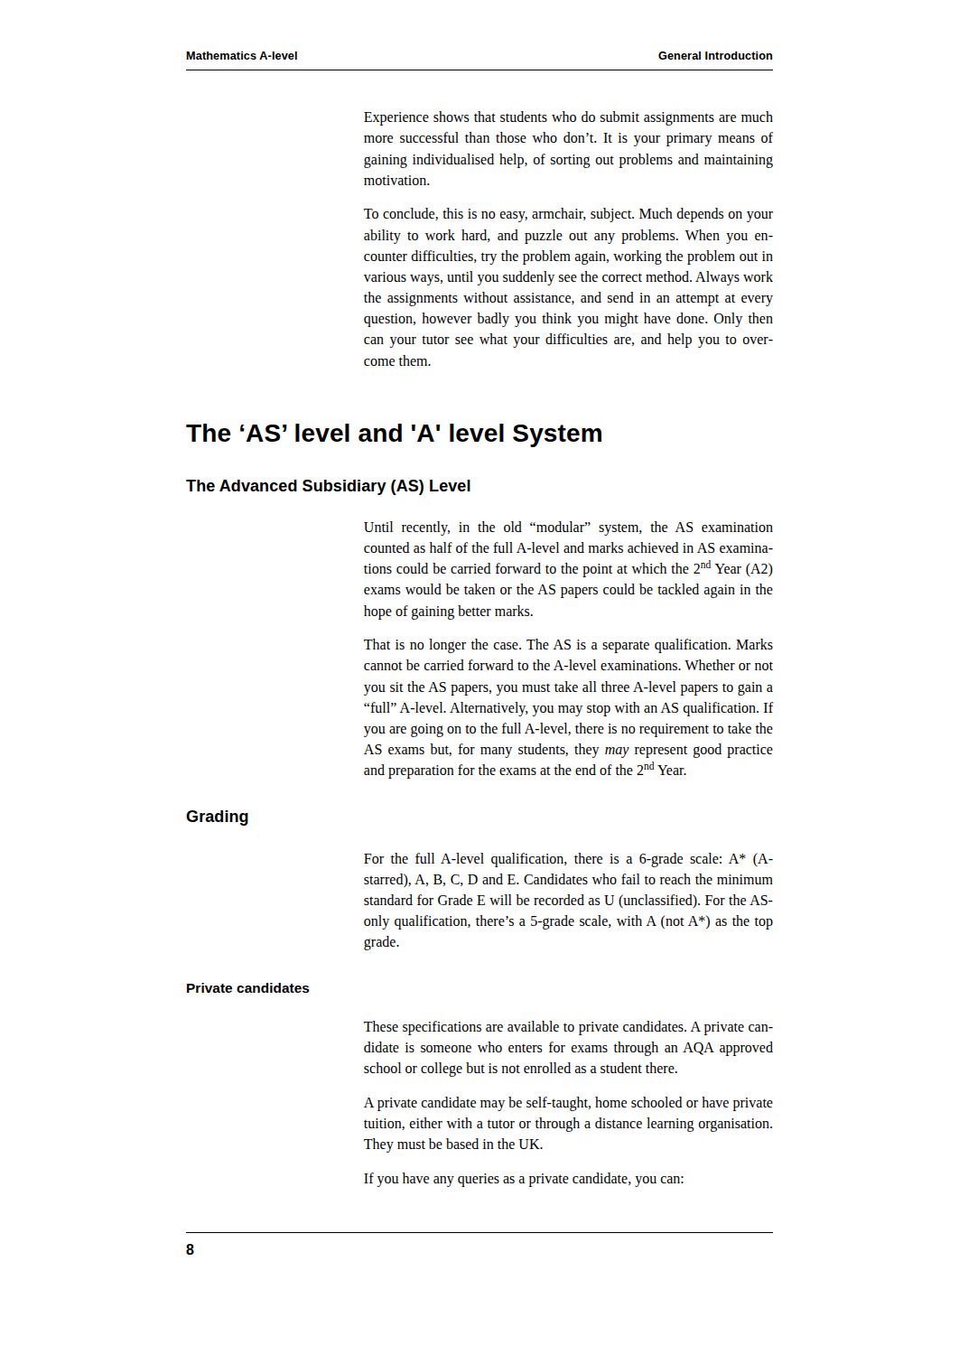Mathematics A-level General Introduction
Experience shows that students who do submit assignments are much more successful than those who don’t. It is your primary means of gaining individualised help, of sorting out problems and maintaining motivation.
To conclude, this is no easy, armchair, subject. Much depends on your ability to work hard, and puzzle out any problems. When you encounter difficulties, try the problem again, working the problem out in various ways, until you suddenly see the correct method. Always work the assignments without assistance, and send in an attempt at every question, however badly you think you might have done. Only then can your tutor see what your difficulties are, and help you to overcome them.
The ‘AS’ level and 'A' level System
The Advanced Subsidiary (AS) Level
Until recently, in the old “modular” system, the AS examination counted as half of the full A-level and marks achieved in AS examinations could be carried forward to the point at which the 2nd Year (A2) exams would be taken or the AS papers could be tackled again in the hope of gaining better marks.
That is no longer the case. The AS is a separate qualification. Marks cannot be carried forward to the A-level examinations. Whether or not you sit the AS papers, you must take all three A-level papers to gain a “full” A-level. Alternatively, you may stop with an AS qualification. If you are going on to the full A-level, there is no requirement to take the AS exams but, for many students, they may represent good practice and preparation for the exams at the end of the 2nd Year.
Grading
For the full A-level qualification, there is a 6-grade scale: A* (A-starred), A, B, C, D and E. Candidates who fail to reach the minimum standard for Grade E will be recorded as U (unclassified). For the AS-only qualification, there’s a 5-grade scale, with A (not A*) as the top grade.
Private candidates
These specifications are available to private candidates. A private candidate is someone who enters for exams through an AQA approved school or college but is not enrolled as a student there.
A private candidate may be self-taught, home schooled or have private tuition, either with a tutor or through a distance learning organisation. They must be based in the UK.
If you have any queries as a private candidate, you can:
8